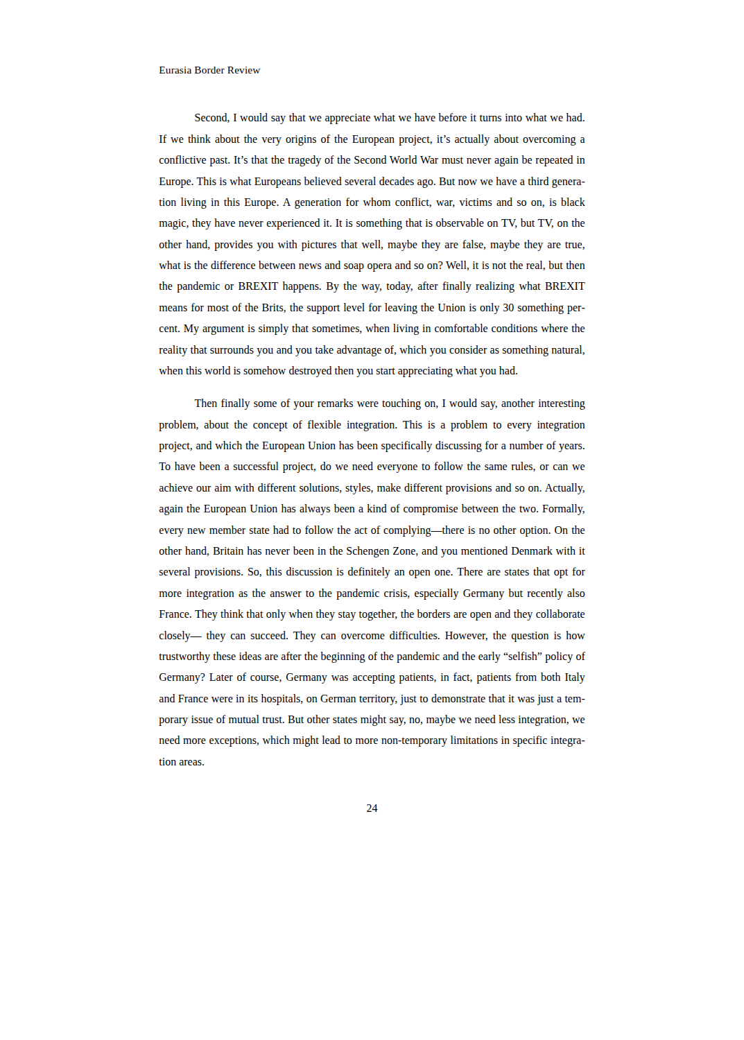Eurasia Border Review
Second, I would say that we appreciate what we have before it turns into what we had. If we think about the very origins of the European project, it’s actually about overcoming a conflictive past. It’s that the tragedy of the Second World War must never again be repeated in Europe. This is what Europeans believed several decades ago. But now we have a third generation living in this Europe. A generation for whom conflict, war, victims and so on, is black magic, they have never experienced it. It is something that is observable on TV, but TV, on the other hand, provides you with pictures that well, maybe they are false, maybe they are true, what is the difference between news and soap opera and so on? Well, it is not the real, but then the pandemic or BREXIT happens. By the way, today, after finally realizing what BREXIT means for most of the Brits, the support level for leaving the Union is only 30 something percent. My argument is simply that sometimes, when living in comfortable conditions where the reality that surrounds you and you take advantage of, which you consider as something natural, when this world is somehow destroyed then you start appreciating what you had.
Then finally some of your remarks were touching on, I would say, another interesting problem, about the concept of flexible integration. This is a problem to every integration project, and which the European Union has been specifically discussing for a number of years. To have been a successful project, do we need everyone to follow the same rules, or can we achieve our aim with different solutions, styles, make different provisions and so on. Actually, again the European Union has always been a kind of compromise between the two. Formally, every new member state had to follow the act of complying—there is no other option. On the other hand, Britain has never been in the Schengen Zone, and you mentioned Denmark with it several provisions. So, this discussion is definitely an open one. There are states that opt for more integration as the answer to the pandemic crisis, especially Germany but recently also France. They think that only when they stay together, the borders are open and they collaborate closely— they can succeed. They can overcome difficulties. However, the question is how trustworthy these ideas are after the beginning of the pandemic and the early “selfish” policy of Germany? Later of course, Germany was accepting patients, in fact, patients from both Italy and France were in its hospitals, on German territory, just to demonstrate that it was just a temporary issue of mutual trust. But other states might say, no, maybe we need less integration, we need more exceptions, which might lead to more non-temporary limitations in specific integration areas.
24